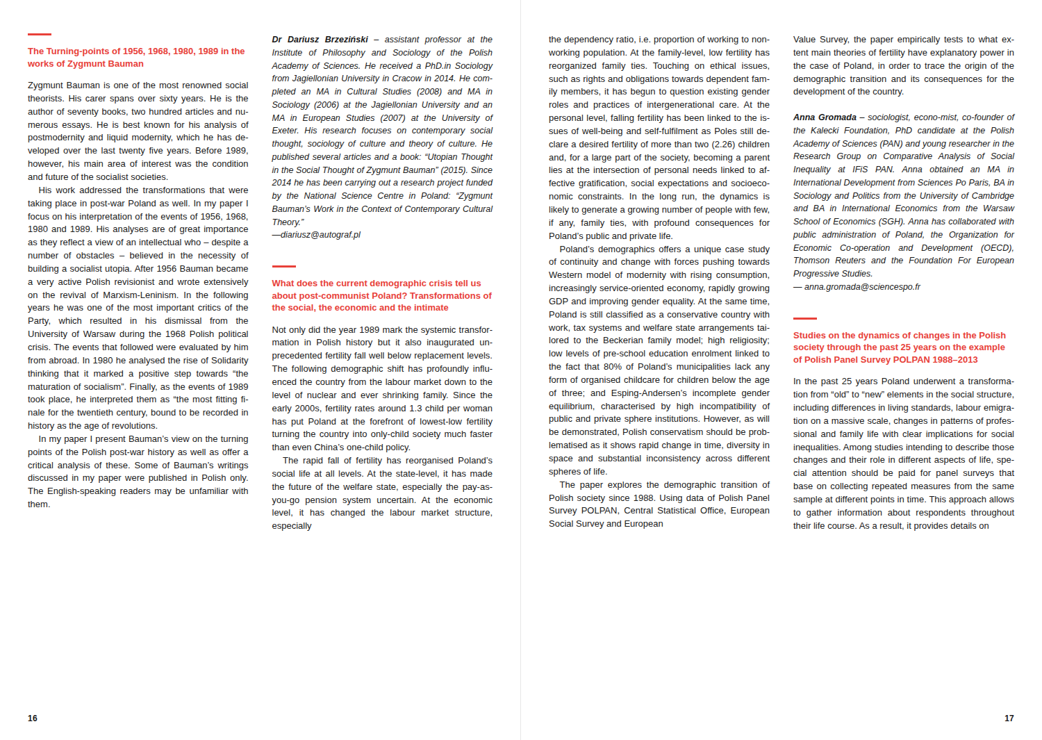The Turning-points of 1956, 1968, 1980, 1989 in the works of Zygmunt Bauman
Zygmunt Bauman is one of the most renowned social theorists. His carer spans over sixty years. He is the author of seventy books, two hundred articles and numerous essays. He is best known for his analysis of postmodernity and liquid modernity, which he has developed over the last twenty five years. Before 1989, however, his main area of interest was the condition and future of the socialist societies.
His work addressed the transformations that were taking place in post-war Poland as well. In my paper I focus on his interpretation of the events of 1956, 1968, 1980 and 1989. His analyses are of great importance as they reflect a view of an intellectual who – despite a number of obstacles – believed in the necessity of building a socialist utopia. After 1956 Bauman became a very active Polish revisionist and wrote extensively on the revival of Marxism-Leninism. In the following years he was one of the most important critics of the Party, which resulted in his dismissal from the University of Warsaw during the 1968 Polish political crisis. The events that followed were evaluated by him from abroad. In 1980 he analysed the rise of Solidarity thinking that it marked a positive step towards “the maturation of socialism”. Finally, as the events of 1989 took place, he interpreted them as “the most fitting finale for the twentieth century, bound to be recorded in history as the age of revolutions.
In my paper I present Bauman’s view on the turning points of the Polish post-war history as well as offer a critical analysis of these. Some of Bauman’s writings discussed in my paper were published in Polish only. The English-speaking readers may be unfamiliar with them.
Dr Dariusz Brzeziński – assistant professor at the Institute of Philosophy and Sociology of the Polish Academy of Sciences. He received a PhD.in Sociology from Jagiellonian University in Cracow in 2014. He completed an MA in Cultural Studies (2008) and MA in Sociology (2006) at the Jagiellonian University and an MA in European Studies (2007) at the University of Exeter. His research focuses on contemporary social thought, sociology of culture and theory of culture. He published several articles and a book: “Utopian Thought in the Social Thought of Zygmunt Bauman” (2015). Since 2014 he has been carrying out a research project funded by the National Science Centre in Poland: “Zygmunt Bauman’s Work in the Context of Contemporary Cultural Theory.”
—diariusz@autograf.pl
What does the current demographic crisis tell us about post-communist Poland? Transformations of the social, the economic and the intimate
Not only did the year 1989 mark the systemic transformation in Polish history but it also inaugurated unprecedented fertility fall well below replacement levels. The following demographic shift has profoundly influenced the country from the labour market down to the level of nuclear and ever shrinking family. Since the early 2000s, fertility rates around 1.3 child per woman has put Poland at the forefront of lowest-low fertility turning the country into only-child society much faster than even China’s one-child policy.
The rapid fall of fertility has reorganised Poland’s social life at all levels. At the state-level, it has made the future of the welfare state, especially the pay-as-you-go pension system uncertain. At the economic level, it has changed the labour market structure, especially
16
the dependency ratio, i.e. proportion of working to non-working population. At the family-level, low fertility has reorganized family ties. Touching on ethical issues, such as rights and obligations towards dependent family members, it has begun to question existing gender roles and practices of intergenerational care. At the personal level, falling fertility has been linked to the issues of well-being and self-fulfilment as Poles still declare a desired fertility of more than two (2.26) children and, for a large part of the society, becoming a parent lies at the intersection of personal needs linked to affective gratification, social expectations and socioeconomic constraints. In the long run, the dynamics is likely to generate a growing number of people with few, if any, family ties, with profound consequences for Poland’s public and private life.
Poland’s demographics offers a unique case study of continuity and change with forces pushing towards Western model of modernity with rising consumption, increasingly service-oriented economy, rapidly growing GDP and improving gender equality. At the same time, Poland is still classified as a conservative country with work, tax systems and welfare state arrangements tailored to the Beckerian family model; high religiosity; low levels of pre-school education enrolment linked to the fact that 80% of Poland’s municipalities lack any form of organised childcare for children below the age of three; and Esping-Andersen’s incomplete gender equilibrium, characterised by high incompatibility of public and private sphere institutions. However, as will be demonstrated, Polish conservatism should be problematised as it shows rapid change in time, diversity in space and substantial inconsistency across different spheres of life.
The paper explores the demographic transition of Polish society since 1988. Using data of Polish Panel Survey POLPAN, Central Statistical Office, European Social Survey and European
Value Survey, the paper empirically tests to what extent main theories of fertility have explanatory power in the case of Poland, in order to trace the origin of the demographic transition and its consequences for the development of the country.
Anna Gromada – sociologist, econo-mist, co-founder of the Kalecki Foundation, PhD candidate at the Polish Academy of Sciences (PAN) and young researcher in the Research Group on Comparative Analysis of Social Inequality at IFiS PAN. Anna obtained an MA in International Development from Sciences Po Paris, BA in Sociology and Politics from the University of Cambridge and BA in International Economics from the Warsaw School of Economics (SGH). Anna has collaborated with public administration of Poland, the Organization for Economic Co-operation and Development (OECD), Thomson Reuters and the Foundation For European Progressive Studies.
— anna.gromada@sciencespo.fr
Studies on the dynamics of changes in the Polish society through the past 25 years on the example of Polish Panel Survey POLPAN 1988–2013
In the past 25 years Poland underwent a transformation from “old” to “new” elements in the social structure, including differences in living standards, labour emigration on a massive scale, changes in patterns of professional and family life with clear implications for social inequalities. Among studies intending to describe those changes and their role in different aspects of life, special attention should be paid for panel surveys that base on collecting repeated measures from the same sample at different points in time. This approach allows to gather information about respondents throughout their life course. As a result, it provides details on
17